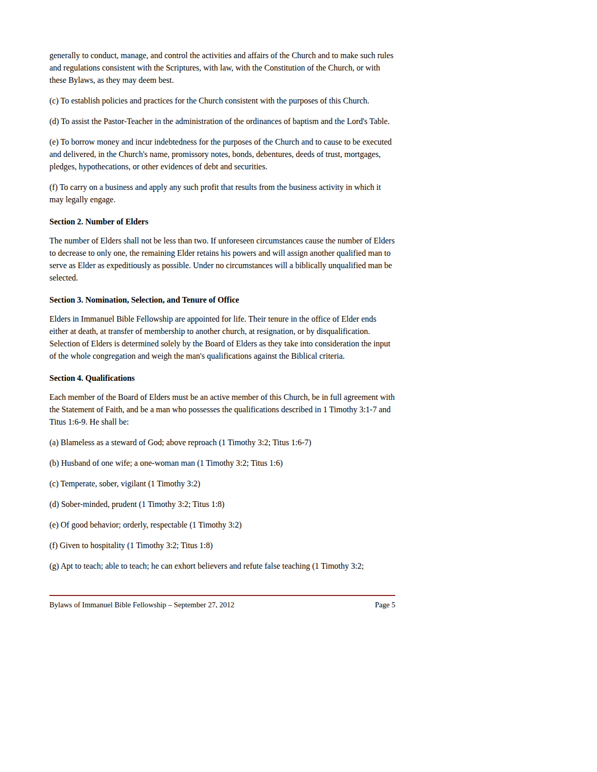generally to conduct, manage, and control the activities and affairs of the Church and to make such rules and regulations consistent with the Scriptures, with law, with the Constitution of the Church, or with these Bylaws, as they may deem best.
(c) To establish policies and practices for the Church consistent with the purposes of this Church.
(d) To assist the Pastor-Teacher in the administration of the ordinances of baptism and the Lord's Table.
(e) To borrow money and incur indebtedness for the purposes of the Church and to cause to be executed and delivered, in the Church's name, promissory notes, bonds, debentures, deeds of trust, mortgages, pledges, hypothecations, or other evidences of debt and securities.
(f) To carry on a business and apply any such profit that results from the business activity in which it may legally engage.
Section 2. Number of Elders
The number of Elders shall not be less than two. If unforeseen circumstances cause the number of Elders to decrease to only one, the remaining Elder retains his powers and will assign another qualified man to serve as Elder as expeditiously as possible. Under no circumstances will a biblically unqualified man be selected.
Section 3. Nomination, Selection, and Tenure of Office
Elders in Immanuel Bible Fellowship are appointed for life. Their tenure in the office of Elder ends either at death, at transfer of membership to another church, at resignation, or by disqualification. Selection of Elders is determined solely by the Board of Elders as they take into consideration the input of the whole congregation and weigh the man's qualifications against the Biblical criteria.
Section 4. Qualifications
Each member of the Board of Elders must be an active member of this Church, be in full agreement with the Statement of Faith, and be a man who possesses the qualifications described in 1 Timothy 3:1-7 and Titus 1:6-9. He shall be:
(a) Blameless as a steward of God; above reproach (1 Timothy 3:2; Titus 1:6-7)
(b) Husband of one wife; a one-woman man (1 Timothy 3:2; Titus 1:6)
(c) Temperate, sober, vigilant (1 Timothy 3:2)
(d) Sober-minded, prudent (1 Timothy 3:2; Titus 1:8)
(e) Of good behavior; orderly, respectable (1 Timothy 3:2)
(f) Given to hospitality (1 Timothy 3:2; Titus 1:8)
(g) Apt to teach; able to teach; he can exhort believers and refute false teaching (1 Timothy 3:2;
Bylaws of Immanuel Bible Fellowship – September 27, 2012 Page 5